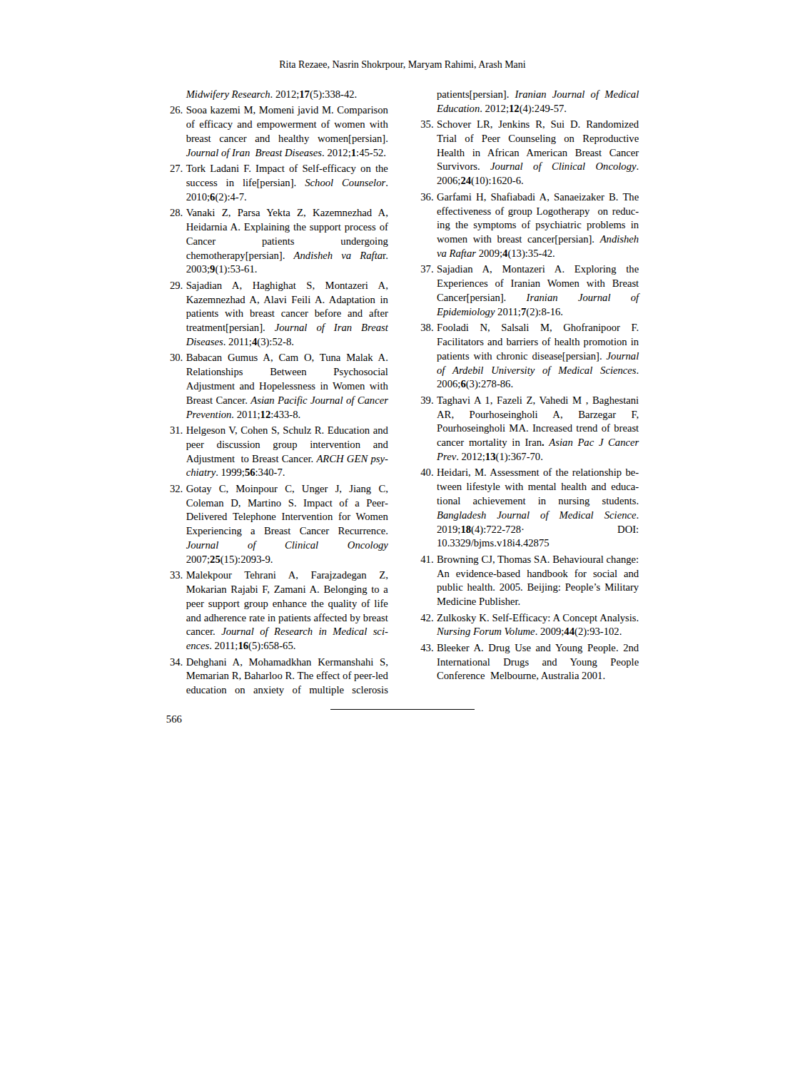Rita Rezaee, Nasrin Shokrpour, Maryam Rahimi, Arash Mani
Midwifery Research. 2012;17(5):338-42.
26. Sooa kazemi M, Momeni javid M. Comparison of efficacy and empowerment of women with breast cancer and healthy women[persian]. Journal of Iran Breast Diseases. 2012;1:45-52.
27. Tork Ladani F. Impact of Self-efficacy on the success in life[persian]. School Counselor. 2010;6(2):4-7.
28. Vanaki Z, Parsa Yekta Z, Kazemnezhad A, Heidarnia A. Explaining the support process of Cancer patients undergoing chemotherapy[persian]. Andisheh va Raftar. 2003;9(1):53-61.
29. Sajadian A, Haghighat S, Montazeri A, Kazemnezhad A, Alavi Feili A. Adaptation in patients with breast cancer before and after treatment[persian]. Journal of Iran Breast Diseases. 2011;4(3):52-8.
30. Babacan Gumus A, Cam O, Tuna Malak A. Relationships Between Psychosocial Adjustment and Hopelessness in Women with Breast Cancer. Asian Pacific Journal of Cancer Prevention. 2011;12:433-8.
31. Helgeson V, Cohen S, Schulz R. Education and peer discussion group intervention and Adjustment to Breast Cancer. ARCH GEN psychiatry. 1999;56:340-7.
32. Gotay C, Moinpour C, Unger J, Jiang C, Coleman D, Martino S. Impact of a Peer-Delivered Telephone Intervention for Women Experiencing a Breast Cancer Recurrence. Journal of Clinical Oncology 2007;25(15):2093-9.
33. Malekpour Tehrani A, Farajzadegan Z, Mokarian Rajabi F, Zamani A. Belonging to a peer support group enhance the quality of life and adherence rate in patients affected by breast cancer. Journal of Research in Medical sciences. 2011;16(5):658-65.
34. Dehghani A, Mohamadkhan Kermanshahi S, Memarian R, Baharloo R. The effect of peer-led education on anxiety of multiple sclerosis patients[persian]. Iranian Journal of Medical Education. 2012;12(4):249-57.
35. Schover LR, Jenkins R, Sui D. Randomized Trial of Peer Counseling on Reproductive Health in African American Breast Cancer Survivors. Journal of Clinical Oncology. 2006;24(10):1620-6.
36. Garfami H, Shafiabadi A, Sanaeizaker B. The effectiveness of group Logotherapy on reducing the symptoms of psychiatric problems in women with breast cancer[persian]. Andisheh va Raftar 2009;4(13):35-42.
37. Sajadian A, Montazeri A. Exploring the Experiences of Iranian Women with Breast Cancer[persian]. Iranian Journal of Epidemiology 2011;7(2):8-16.
38. Fooladi N, Salsali M, Ghofranipoor F. Facilitators and barriers of health promotion in patients with chronic disease[persian]. Journal of Ardebil University of Medical Sciences. 2006;6(3):278-86.
39. Taghavi A 1, Fazeli Z, Vahedi M , Baghestani AR, Pourhoseingholi A, Barzegar F, Pourhoseingholi MA. Increased trend of breast cancer mortality in Iran. Asian Pac J Cancer Prev. 2012;13(1):367-70.
40. Heidari, M. Assessment of the relationship between lifestyle with mental health and educational achievement in nursing students. Bangladesh Journal of Medical Science. 2019;18(4):722-728· DOI: 10.3329/bjms.v18i4.42875
41. Browning CJ, Thomas SA. Behavioural change: An evidence-based handbook for social and public health. 2005. Beijing: People’s Military Medicine Publisher.
42. Zulkosky K. Self-Efficacy: A Concept Analysis. Nursing Forum Volume. 2009;44(2):93-102.
43. Bleeker A. Drug Use and Young People. 2nd International Drugs and Young People Conference Melbourne, Australia 2001.
566